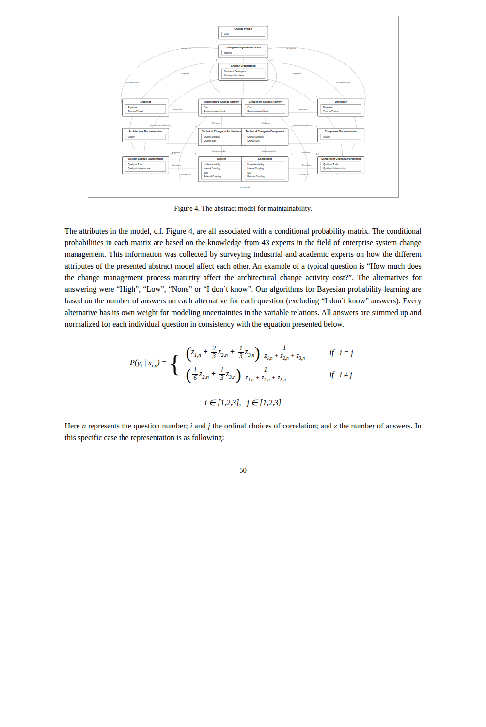Change Project Cost Change Management Process Maturity Change Organization Number of Developers Number of Architects Architect Expertise Time on Project Developer Expertise Time on Project Architectural Change Activity Cost Synchronization Need Component Change Activity Cost Synchronization Need Architecture Documentation Quality Component Documentation Quality Technical Change to Architecture Change Difficulty Change Size Technical Change to Component Change Difficulty Change Size System Change Environment Quality of Tools Quality of Infrastructure Component Change Environment Quality of Tools Quality of Infrastructure System Understandability Internal Coupling Size External Coupling Component Understandability Internal Coupling Size External Coupling is a part of is a part of Supports Supports is a resource of is a resource of Executes Executes Performs Performs is written according to is written according to Supports Supports Describes Describes is a part of is a part of Implemented in Implemented in is a part of 1 1..* 1 1..* 1..* 1..* 1 1 1 1 1..* 1..* 1..* 1..* 1 1
Figure 4. The abstract model for maintainability.
The attributes in the model, c.f. Figure 4, are all associated with a conditional probability matrix. The conditional probabilities in each matrix are based on the knowledge from 43 experts in the field of enterprise system change management. This information was collected by surveying industrial and academic experts on how the different attributes of the presented abstract model affect each other. An example of a typical question is “How much does the change management process maturity affect the architectural change activity cost?”. The alternatives for answering were “High”, “Low”, “None” or “I don´t know”. Our algorithms for Bayesian probability learning are based on the number of answers on each alternative for each question (excluding “I don’t know” answers). Every alternative has its own weight for modeling uncertainties in the variable relations. All answers are summed up and normalized for each individual question in consistency with the equation presented below.
P(yj | xi,n) = {
| ( z 1, n + 2 3 z 2, n + 1 3 z 3, n ) 1 z 1, n + z 2, n + z 3, n | if i = j |
| ( 1 6 z 2, n + 1 3 z 3, n ) 1 z 1, n + z 2, n + z 3, n | if i ≠ j |
i ∈ [1,2,3], j ∈ [1,2,3]
Here n represents the question number; i and j the ordinal choices of correlation; and z the number of answers. In this specific case the representation is as following:
50